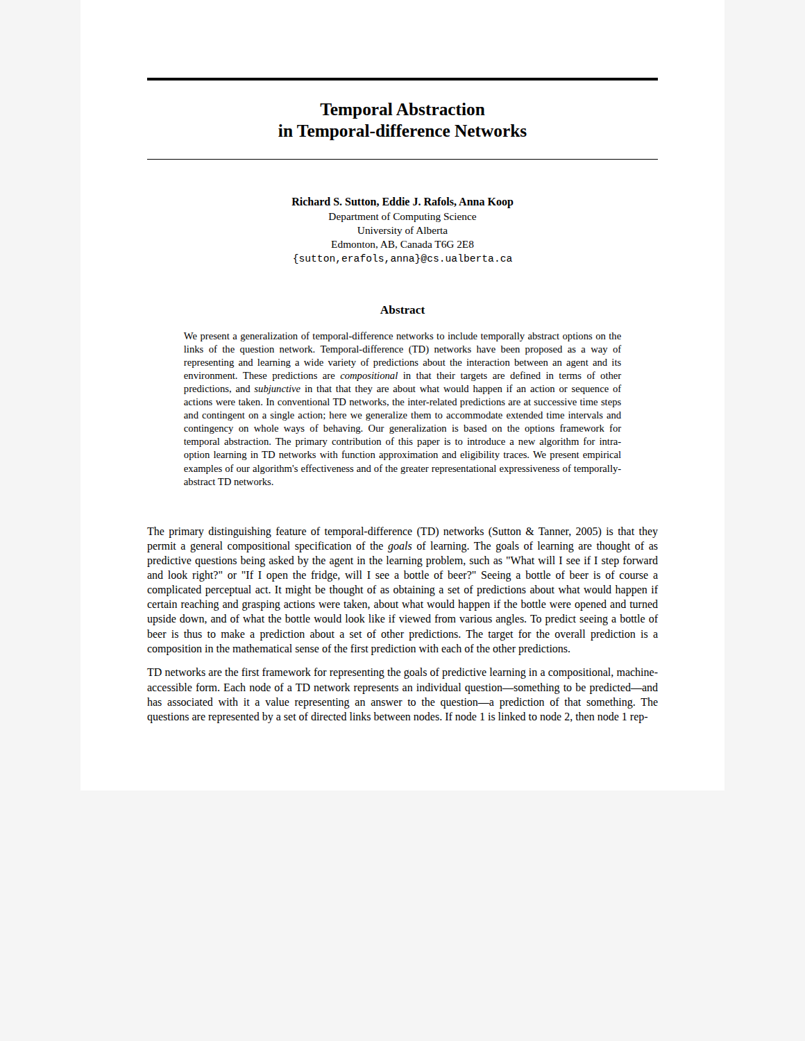Temporal Abstraction
in Temporal-difference Networks
Richard S. Sutton, Eddie J. Rafols, Anna Koop
Department of Computing Science
University of Alberta
Edmonton, AB, Canada T6G 2E8
{sutton,erafols,anna}@cs.ualberta.ca
Abstract
We present a generalization of temporal-difference networks to include temporally abstract options on the links of the question network. Temporal-difference (TD) networks have been proposed as a way of representing and learning a wide variety of predictions about the interaction between an agent and its environment. These predictions are compositional in that their targets are defined in terms of other predictions, and subjunctive in that that they are about what would happen if an action or sequence of actions were taken. In conventional TD networks, the inter-related predictions are at successive time steps and contingent on a single action; here we generalize them to accommodate extended time intervals and contingency on whole ways of behaving. Our generalization is based on the options framework for temporal abstraction. The primary contribution of this paper is to introduce a new algorithm for intra-option learning in TD networks with function approximation and eligibility traces. We present empirical examples of our algorithm's effectiveness and of the greater representational expressiveness of temporally-abstract TD networks.
The primary distinguishing feature of temporal-difference (TD) networks (Sutton & Tanner, 2005) is that they permit a general compositional specification of the goals of learning. The goals of learning are thought of as predictive questions being asked by the agent in the learning problem, such as "What will I see if I step forward and look right?" or "If I open the fridge, will I see a bottle of beer?" Seeing a bottle of beer is of course a complicated perceptual act. It might be thought of as obtaining a set of predictions about what would happen if certain reaching and grasping actions were taken, about what would happen if the bottle were opened and turned upside down, and of what the bottle would look like if viewed from various angles. To predict seeing a bottle of beer is thus to make a prediction about a set of other predictions. The target for the overall prediction is a composition in the mathematical sense of the first prediction with each of the other predictions.
TD networks are the first framework for representing the goals of predictive learning in a compositional, machine-accessible form. Each node of a TD network represents an individual question—something to be predicted—and has associated with it a value representing an answer to the question—a prediction of that something. The questions are represented by a set of directed links between nodes. If node 1 is linked to node 2, then node 1 rep-